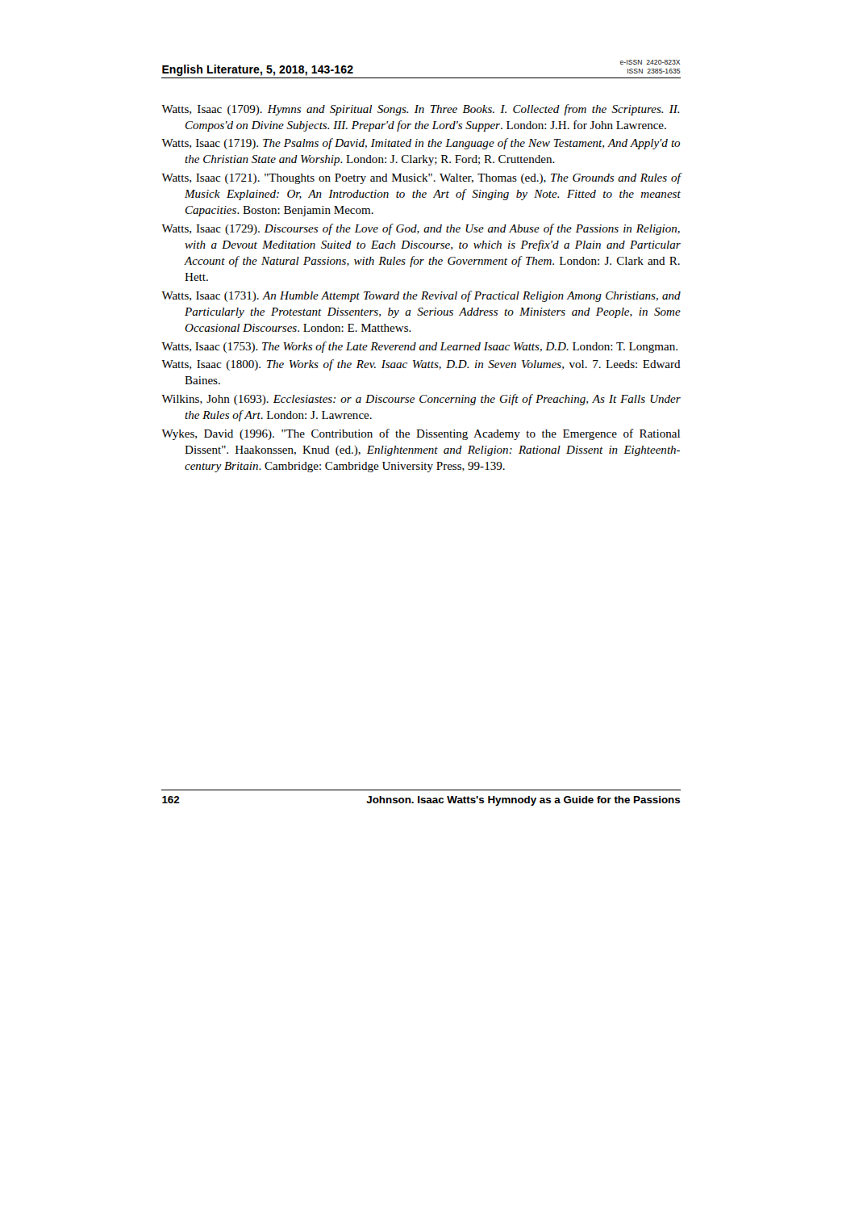English Literature, 5, 2018, 143-162
e-ISSN 2420-823X ISSN 2385-1635
Watts, Isaac (1709). Hymns and Spiritual Songs. In Three Books. I. Collected from the Scriptures. II. Compos'd on Divine Subjects. III. Prepar'd for the Lord's Supper. London: J.H. for John Lawrence.
Watts, Isaac (1719). The Psalms of David, Imitated in the Language of the New Testament, And Apply'd to the Christian State and Worship. London: J. Clarky; R. Ford; R. Cruttenden.
Watts, Isaac (1721). "Thoughts on Poetry and Musick". Walter, Thomas (ed.), The Grounds and Rules of Musick Explained: Or, An Introduction to the Art of Singing by Note. Fitted to the meanest Capacities. Boston: Benjamin Mecom.
Watts, Isaac (1729). Discourses of the Love of God, and the Use and Abuse of the Passions in Religion, with a Devout Meditation Suited to Each Discourse, to which is Prefix'd a Plain and Particular Account of the Natural Passions, with Rules for the Government of Them. London: J. Clark and R. Hett.
Watts, Isaac (1731). An Humble Attempt Toward the Revival of Practical Religion Among Christians, and Particularly the Protestant Dissenters, by a Serious Address to Ministers and People, in Some Occasional Discourses. London: E. Matthews.
Watts, Isaac (1753). The Works of the Late Reverend and Learned Isaac Watts, D.D. London: T. Longman.
Watts, Isaac (1800). The Works of the Rev. Isaac Watts, D.D. in Seven Volumes, vol. 7. Leeds: Edward Baines.
Wilkins, John (1693). Ecclesiastes: or a Discourse Concerning the Gift of Preaching, As It Falls Under the Rules of Art. London: J. Lawrence.
Wykes, David (1996). "The Contribution of the Dissenting Academy to the Emergence of Rational Dissent". Haakonssen, Knud (ed.), Enlightenment and Religion: Rational Dissent in Eighteenth-century Britain. Cambridge: Cambridge University Press, 99-139.
162
Johnson. Isaac Watts's Hymnody as a Guide for the Passions